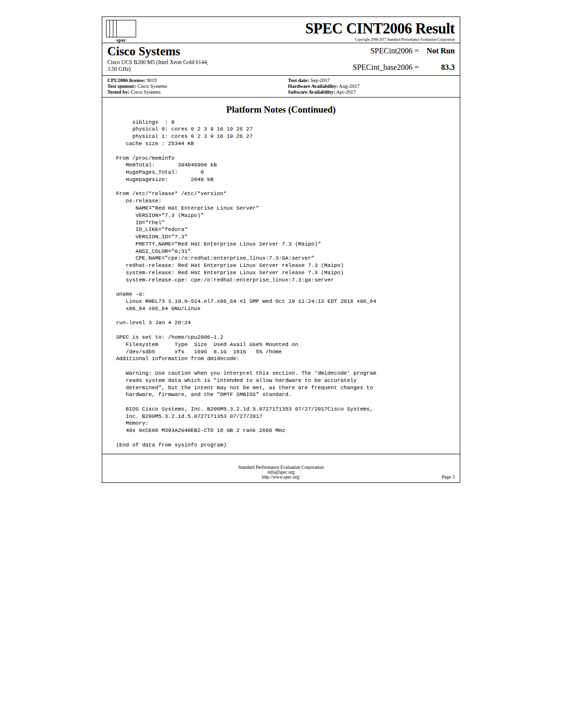spec
SPEC CINT2006 Result
Copyright 2006-2017 Standard Performance Evaluation Corporation
Cisco Systems
Cisco UCS B200 M5 (Intel Xeon Gold 6144,
3.50 GHz)
SPECint2006 = Not Run
SPECint_base2006 = 83.3
| CPU2006 license: 9019 | Test date: Sep-2017 |
| Test sponsor: Cisco Systems | Hardware Availability: Aug-2017 |
| Tested by: Cisco Systems | Software Availability: Apr-2017 |
Platform Notes (Continued)
     siblings  : 8
     physical 0: cores 0 2 3 9 16 19 26 27
     physical 1: cores 0 2 3 9 16 19 26 27
   cache size : 25344 KB

From /proc/meminfo
   MemTotal:       394646900 kB
   HugePages_Total:       0
   Hugepagesize:       2048 kB

From /etc/*release* /etc/*version*
   os-release:
      NAME="Red Hat Enterprise Linux Server"
      VERSION="7.3 (Maipo)"
      ID="rhel"
      ID_LIKE="fedora"
      VERSION_ID="7.3"
      PRETTY_NAME="Red Hat Enterprise Linux Server 7.3 (Maipo)"
      ANSI_COLOR="0;31"
      CPE_NAME="cpe:/o:redhat:enterprise_linux:7.3:GA:server"
   redhat-release: Red Hat Enterprise Linux Server release 7.3 (Maipo)
   system-release: Red Hat Enterprise Linux Server release 7.3 (Maipo)
   system-release-cpe: cpe:/o:redhat:enterprise_linux:7.3:ga:server

uname -a:
   Linux RHEL73 3.10.0-514.el7.x86_64 #1 SMP Wed Oct 19 11:24:13 EDT 2016 x86_64
   x86_64 x86_64 GNU/Linux

run-level 3 Jan 4 20:24

SPEC is set to: /home/cpu2006-1.2
   Filesystem     Type  Size  Used Avail Use% Mounted on
   /dev/sdb5      xfs   169G  8.1G  161G   5% /home
Additional information from dmidecode:

   Warning: Use caution when you interpret this section. The 'dmidecode' program
   reads system data which is "intended to allow hardware to be accurately
   determined", but the intent may not be met, as there are frequent changes to
   hardware, firmware, and the "DMTF SMBIOS" standard.

   BIOS Cisco Systems, Inc. B200M5.3.2.1d.5.0727171353 07/27/2017Cisco Systems,
   Inc. B200M5.3.2.1d.5.0727171353 07/27/2017
   Memory:
   48x 0xCE00 M393A2G40EB2-CTD 16 GB 2 rank 2666 MHz

(End of data from sysinfo program)
Standard Performance Evaluation Corporation
info@spec.org
http://www.spec.org/ Page 3